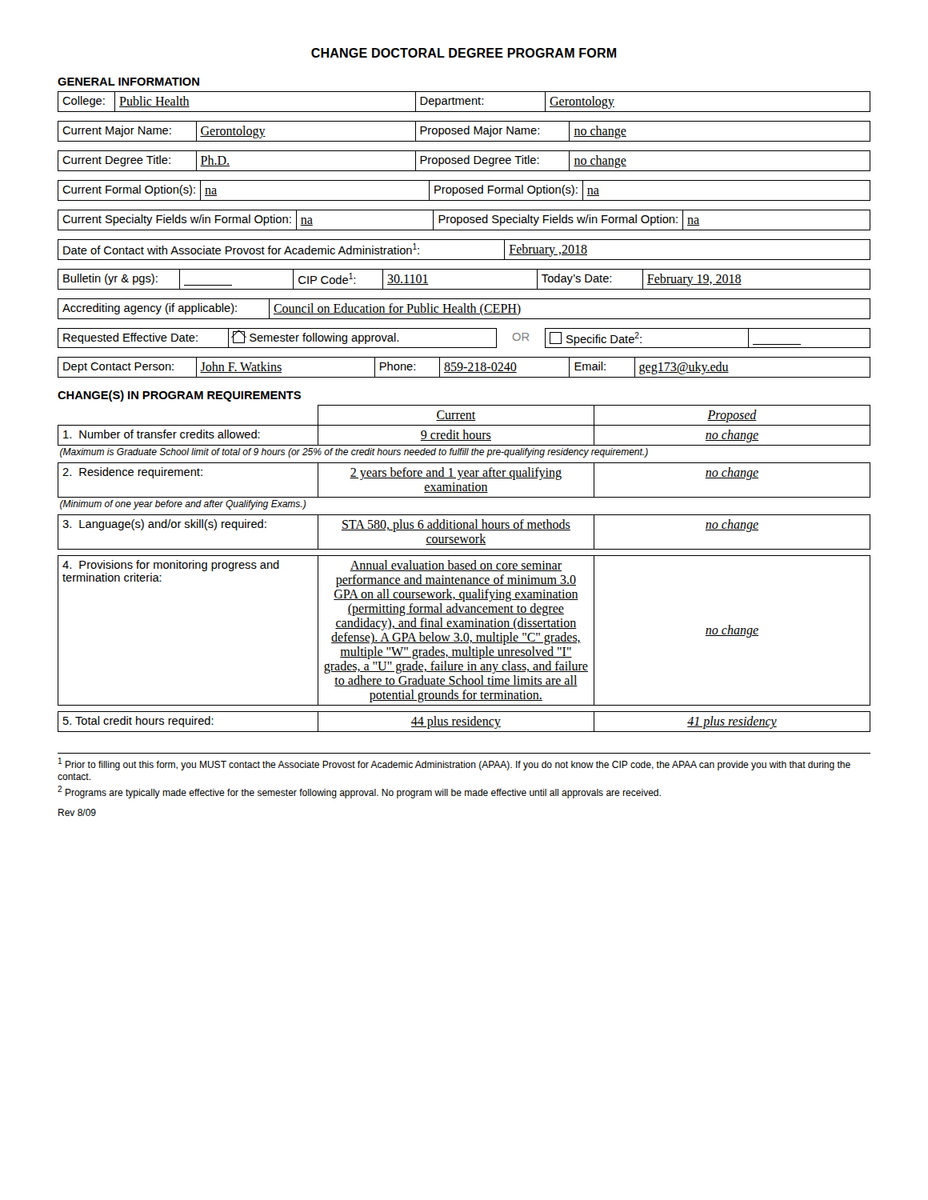CHANGE DOCTORAL DEGREE PROGRAM FORM
GENERAL INFORMATION
| College: | Public Health | Department: | Gerontology |
| Current Major Name: | Gerontology | Proposed Major Name: | no change |
| Current Degree Title: | Ph.D. | Proposed Degree Title: | no change |
| Current Formal Option(s): | na | Proposed Formal Option(s): | na |
| Current Specialty Fields w/in Formal Option: | na | Proposed Specialty Fields w/in Formal Option: | na |
| Date of Contact with Associate Provost for Academic Administration 1 : | February ,2018 |
| Bulletin (yr & pgs): | | CIP Code 1 : | 30.1101 | Today’s Date: | February 19, 2018 |
| Accrediting agency (if applicable): | Council on Education for Public Health (CEPH) |
| Requested Effective Date: | Semester following approval. | OR | Specific Date 2 : | |
| Dept Contact Person: | John F. Watkins | Phone: | 859-218-0240 | Email: | geg173@uky.edu |
CHANGE(S) IN PROGRAM REQUIREMENTS
| | Current | Proposed |
| 1. Number of transfer credits allowed: | 9 credit hours | no change |
| (Maximum is Graduate School limit of total of 9 hours (or 25% of the credit hours needed to fulfill the pre-qualifying residency requirement.) |
| 2. Residence requirement: | 2 years before and 1 year after qualifying examination | no change |
| (Minimum of one year before and after Qualifying Exams.) |
| 3. Language(s) and/or skill(s) required: | STA 580, plus 6 additional hours of methods coursework | no change |
| 4. Provisions for monitoring progress and termination criteria: | Annual evaluation based on core seminar performance and maintenance of minimum 3.0 GPA on all coursework, qualifying examination (permitting formal advancement to degree candidacy), and final examination (dissertation defense). A GPA below 3.0, multiple "C" grades, multiple "W" grades, multiple unresolved "I" grades, a "U" grade, failure in any class, and failure to adhere to Graduate School time limits are all potential grounds for termination. | no change |
| 5. Total credit hours required: | 44 plus residency | 41 plus residency |
1 Prior to filling out this form, you MUST contact the Associate Provost for Academic Administration (APAA). If you do not know the CIP code, the APAA can provide you with that during the contact.
2 Programs are typically made effective for the semester following approval. No program will be made effective until all approvals are received.
Rev 8/09